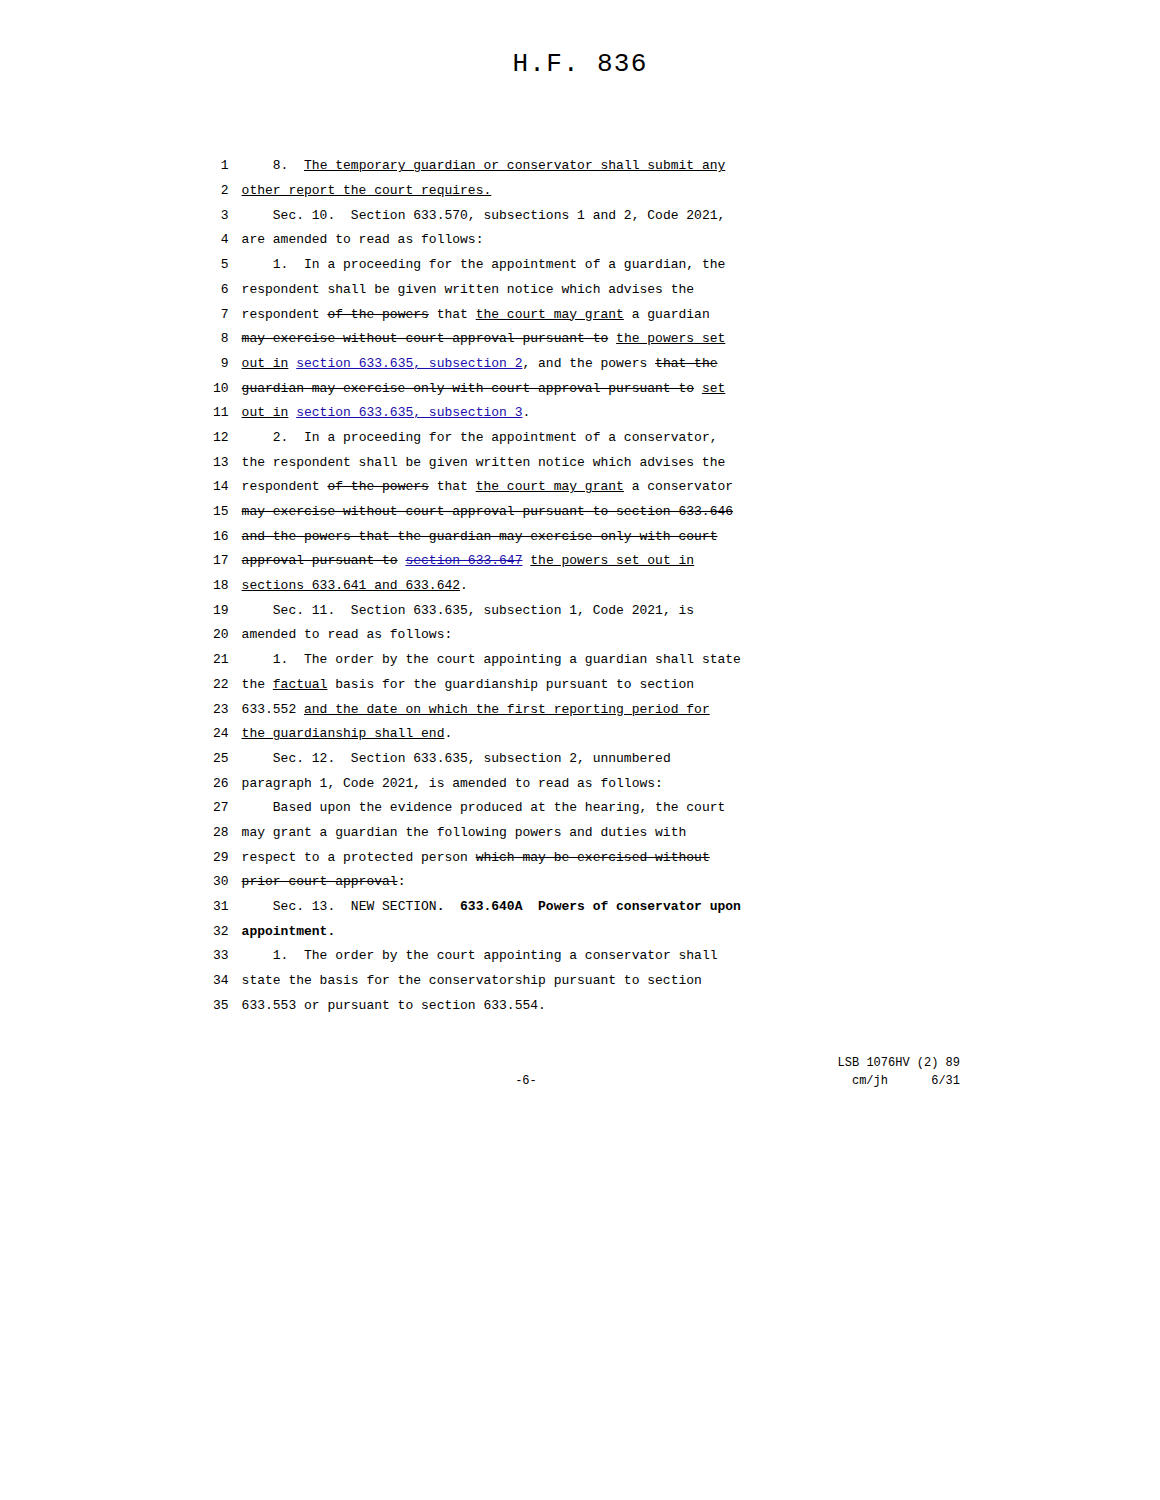H.F. 836
8. The temporary guardian or conservator shall submit any
other report the court requires.
Sec. 10. Section 633.570, subsections 1 and 2, Code 2021,
are amended to read as follows:
1. In a proceeding for the appointment of a guardian, the
respondent shall be given written notice which advises the
respondent of the powers that the court may grant a guardian
may exercise without court approval pursuant to the powers set
out in section 633.635, subsection 2, and the powers that the
guardian may exercise only with court approval pursuant to set
out in section 633.635, subsection 3.
2. In a proceeding for the appointment of a conservator,
the respondent shall be given written notice which advises the
respondent of the powers that the court may grant a conservator
may exercise without court approval pursuant to section 633.646
and the powers that the guardian may exercise only with court
approval pursuant to section 633.647 the powers set out in
sections 633.641 and 633.642.
Sec. 11. Section 633.635, subsection 1, Code 2021, is
amended to read as follows:
1. The order by the court appointing a guardian shall state
the factual basis for the guardianship pursuant to section
633.552 and the date on which the first reporting period for
the guardianship shall end.
Sec. 12. Section 633.635, subsection 2, unnumbered
paragraph 1, Code 2021, is amended to read as follows:
Based upon the evidence produced at the hearing, the court
may grant a guardian the following powers and duties with
respect to a protected person which may be exercised without
prior court approval:
Sec. 13. NEW SECTION. 633.640A Powers of conservator upon
appointment.
1. The order by the court appointing a conservator shall
state the basis for the conservatorship pursuant to section
633.553 or pursuant to section 633.554.
LSB 1076HV (2) 89
-6- cm/jh 6/31